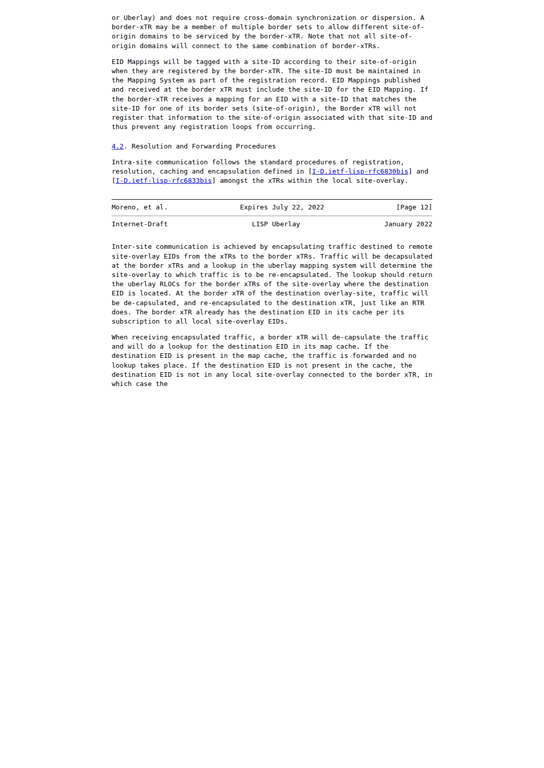or Uberlay) and does not require cross-domain synchronization or dispersion. A border-xTR may be a member of multiple border sets to allow different site-of-origin domains to be serviced by the border-xTR. Note that not all site-of-origin domains will connect to the same combination of border-xTRs.
EID Mappings will be tagged with a site-ID according to their site-of-origin when they are registered by the border-xTR. The site-ID must be maintained in the Mapping System as part of the registration record. EID Mappings published and received at the border xTR must include the site-ID for the EID Mapping. If the border-xTR receives a mapping for an EID with a site-ID that matches the site-ID for one of its border sets (site-of-origin), the Border xTR will not register that information to the site-of-origin associated with that site-ID and thus prevent any registration loops from occurring.
4.2. Resolution and Forwarding Procedures
Intra-site communication follows the standard procedures of registration, resolution, caching and encapsulation defined in [I-D.ietf-lisp-rfc6830bis] and [I-D.ietf-lisp-rfc6833bis] amongst the xTRs within the local site-overlay.
Moreno, et al. Expires July 22, 2022 [Page 12]
Internet-Draft LISP Uberlay January 2022
Inter-site communication is achieved by encapsulating traffic destined to remote site-overlay EIDs from the xTRs to the border xTRs. Traffic will be decapsulated at the border xTRs and a lookup in the uberlay mapping system will determine the site-overlay to which traffic is to be re-encapsulated. The lookup should return the uberlay RLOCs for the border xTRs of the site-overlay where the destination EID is located. At the border xTR of the destination overlay-site, traffic will be de-capsulated, and re-encapsulated to the destination xTR, just like an RTR does. The border xTR already has the destination EID in its cache per its subscription to all local site-overlay EIDs.
When receiving encapsulated traffic, a border xTR will de-capsulate the traffic and will do a lookup for the destination EID in its map cache. If the destination EID is present in the map cache, the traffic is forwarded and no lookup takes place. If the destination EID is not present in the cache, the destination EID is not in any local site-overlay connected to the border xTR, in which case the